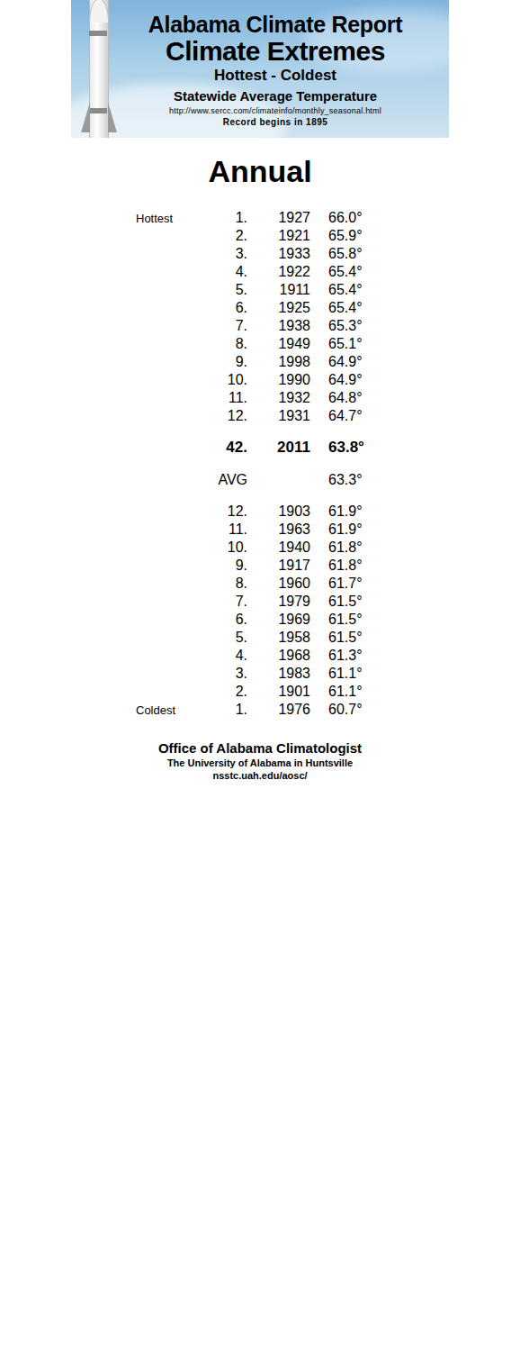Alabama Climate Report
Climate Extremes
Hottest - Coldest
Statewide Average Temperature
http://www.sercc.com/climateinfo/monthly_seasonal.html
Record begins in 1895
Annual
| Hottest | 1. | 1927 | 66.0° |
| | 2. | 1921 | 65.9° |
| | 3. | 1933 | 65.8° |
| | 4. | 1922 | 65.4° |
| | 5. | 1911 | 65.4° |
| | 6. | 1925 | 65.4° |
| | 7. | 1938 | 65.3° |
| | 8. | 1949 | 65.1° |
| | 9. | 1998 | 64.9° |
| | 10. | 1990 | 64.9° |
| | 11. | 1932 | 64.8° |
| | 12. | 1931 | 64.7° |
| | 42. | 2011 | 63.8° |
| | AVG | | 63.3° |
| | 12. | 1903 | 61.9° |
| | 11. | 1963 | 61.9° |
| | 10. | 1940 | 61.8° |
| | 9. | 1917 | 61.8° |
| | 8. | 1960 | 61.7° |
| | 7. | 1979 | 61.5° |
| | 6. | 1969 | 61.5° |
| | 5. | 1958 | 61.5° |
| | 4. | 1968 | 61.3° |
| | 3. | 1983 | 61.1° |
| | 2. | 1901 | 61.1° |
| Coldest | 1. | 1976 | 60.7° |
Office of Alabama Climatologist
The University of Alabama in Huntsville
nsstc.uah.edu/aosc/